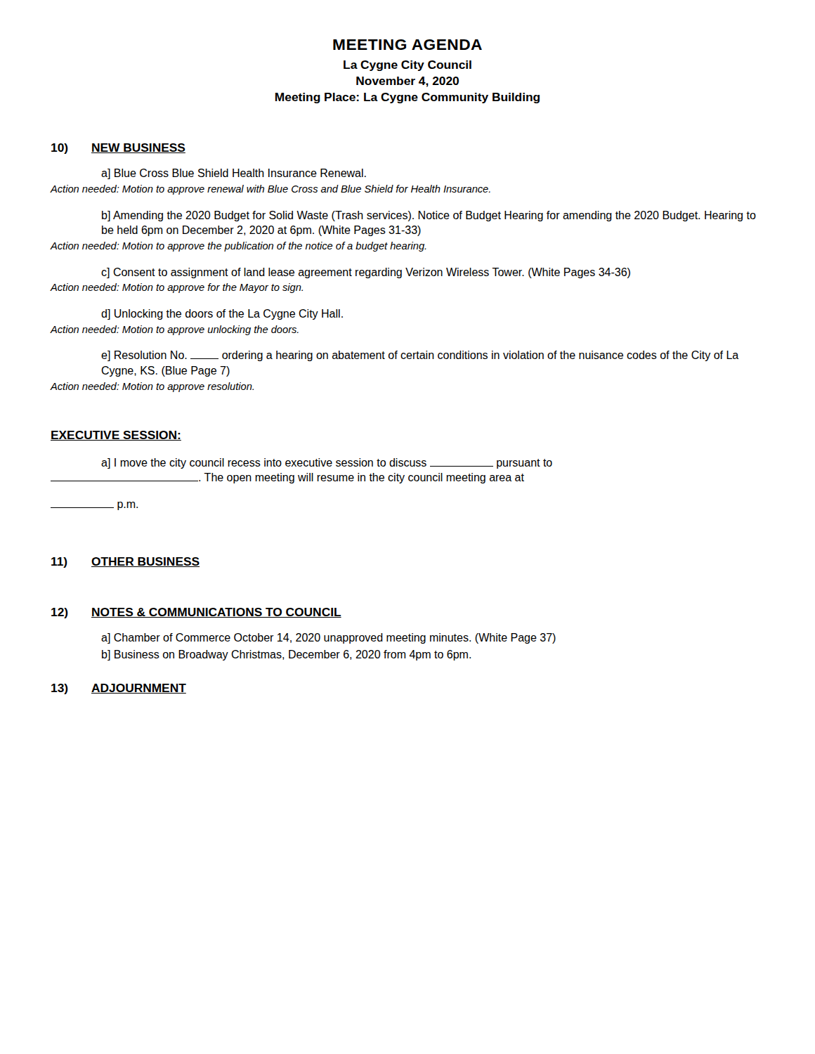MEETING AGENDA
La Cygne City Council
November 4, 2020
Meeting Place: La Cygne Community Building
10) NEW BUSINESS
a] Blue Cross Blue Shield Health Insurance Renewal.
Action needed: Motion to approve renewal with Blue Cross and Blue Shield for Health Insurance.
b] Amending the 2020 Budget for Solid Waste (Trash services). Notice of Budget Hearing for amending the 2020 Budget. Hearing to be held 6pm on December 2, 2020 at 6pm. (White Pages 31-33)
Action needed: Motion to approve the publication of the notice of a budget hearing.
c] Consent to assignment of land lease agreement regarding Verizon Wireless Tower. (White Pages 34-36)
Action needed: Motion to approve for the Mayor to sign.
d] Unlocking the doors of the La Cygne City Hall.
Action needed: Motion to approve unlocking the doors.
e] Resolution No. ordering a hearing on abatement of certain conditions in violation of the nuisance codes of the City of La Cygne, KS. (Blue Page 7)
Action needed: Motion to approve resolution.
EXECUTIVE SESSION:
a] I move the city council recess into executive session to discuss pursuant to
. The open meeting will resume in the city council meeting area at
p.m.
11) OTHER BUSINESS
12) NOTES & COMMUNICATIONS TO COUNCIL
a] Chamber of Commerce October 14, 2020 unapproved meeting minutes. (White Page 37)
b] Business on Broadway Christmas, December 6, 2020 from 4pm to 6pm.
13) ADJOURNMENT